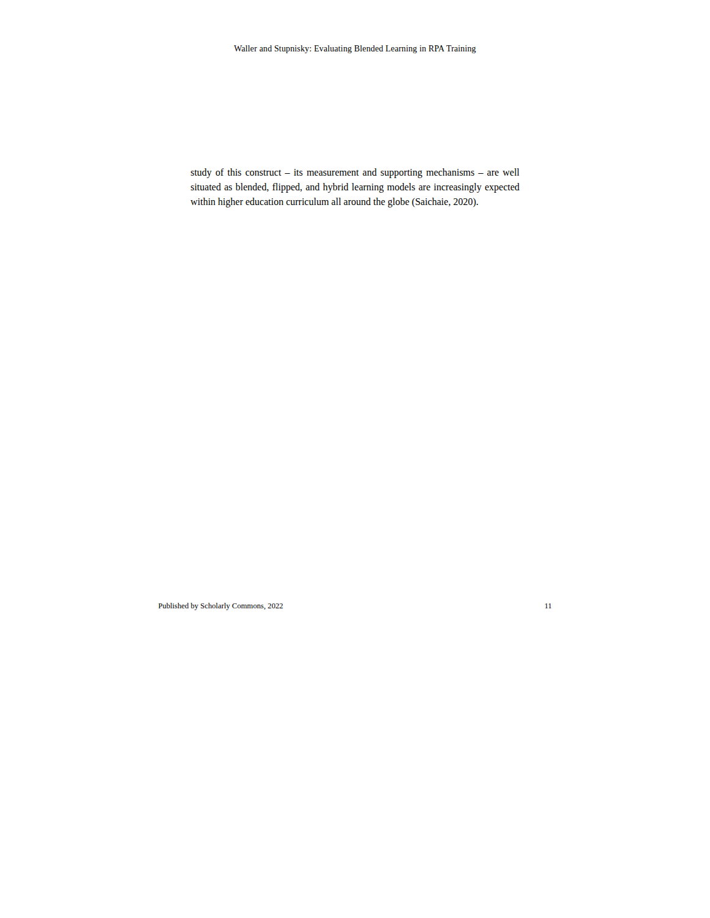Waller and Stupnisky: Evaluating Blended Learning in RPA Training
study of this construct – its measurement and supporting mechanisms – are well situated as blended, flipped, and hybrid learning models are increasingly expected within higher education curriculum all around the globe (Saichaie, 2020).
Published by Scholarly Commons, 2022
11